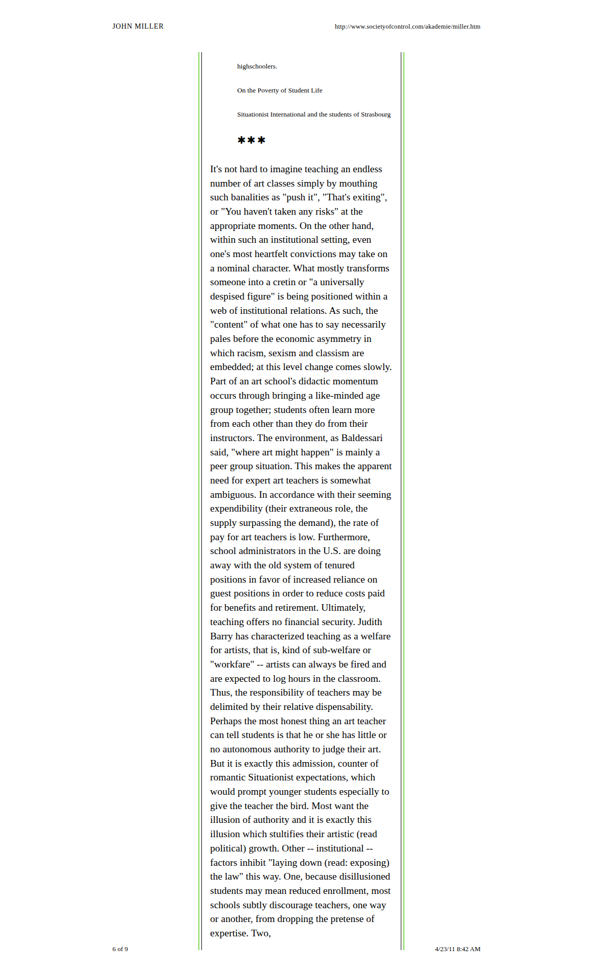JOHN MILLER
http://www.societyofcontrol.com/akademie/miller.htm
highschoolers.
On the Poverty of Student Life
Situationist International and the students of Strasbourg
✱✱✱
It's not hard to imagine teaching an endless number of art classes simply by mouthing such banalities as "push it", "That's exiting", or "You haven't taken any risks" at the appropriate moments. On the other hand, within such an institutional setting, even one's most heartfelt convictions may take on a nominal character. What mostly transforms someone into a cretin or "a universally despised figure" is being positioned within a web of institutional relations. As such, the "content" of what one has to say necessarily pales before the economic asymmetry in which racism, sexism and classism are embedded; at this level change comes slowly. Part of an art school's didactic momentum occurs through bringing a like-minded age group together; students often learn more from each other than they do from their instructors. The environment, as Baldessari said, "where art might happen" is mainly a peer group situation. This makes the apparent need for expert art teachers is somewhat ambiguous. In accordance with their seeming expendibility (their extraneous role, the supply surpassing the demand), the rate of pay for art teachers is low. Furthermore, school administrators in the U.S. are doing away with the old system of tenured positions in favor of increased reliance on guest positions in order to reduce costs paid for benefits and retirement. Ultimately, teaching offers no financial security. Judith Barry has characterized teaching as a welfare for artists, that is, kind of sub-welfare or "workfare" -- artists can always be fired and are expected to log hours in the classroom. Thus, the responsibility of teachers may be delimited by their relative dispensability. Perhaps the most honest thing an art teacher can tell students is that he or she has little or no autonomous authority to judge their art. But it is exactly this admission, counter of romantic Situationist expectations, which would prompt younger students especially to give the teacher the bird. Most want the illusion of authority and it is exactly this illusion which stultifies their artistic (read political) growth. Other -- institutional -- factors inhibit "laying down (read: exposing) the law" this way. One, because disillusioned students may mean reduced enrollment, most schools subtly discourage teachers, one way or another, from dropping the pretense of expertise. Two,
6 of 9
4/23/11 8:42 AM